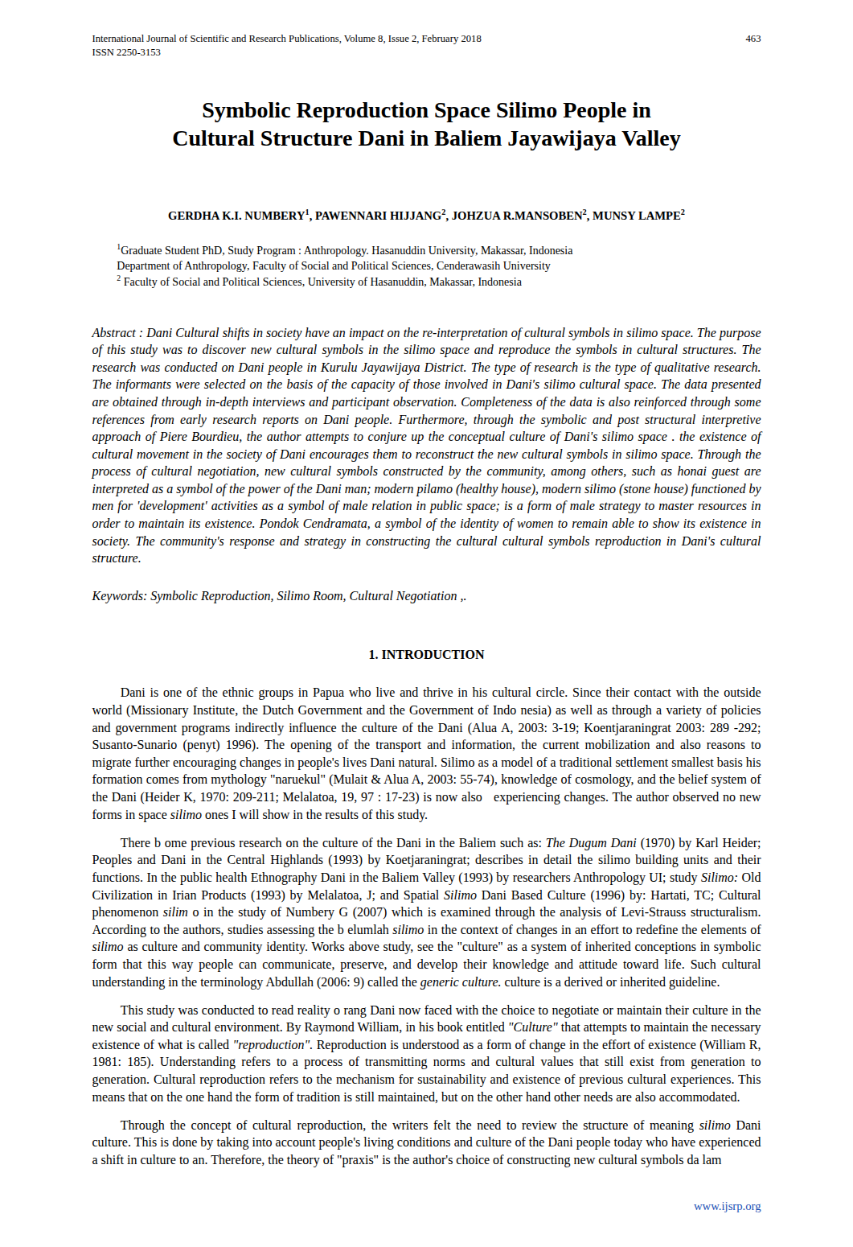International Journal of Scientific and Research Publications, Volume 8, Issue 2, February 2018
ISSN 2250-3153
463
Symbolic Reproduction Space Silimo People in
Cultural Structure Dani in Baliem Jayawijaya Valley
GERDHA K.I. NUMBERY1, PAWENNARI HIJJANG2, JOHZUA R.MANSOBEN2, MUNSY LAMPE2
1Graduate Student PhD, Study Program : Anthropology. Hasanuddin University, Makassar, Indonesia
Department of Anthropology, Faculty of Social and Political Sciences, Cenderawasih University
2 Faculty of Social and Political Sciences, University of Hasanuddin, Makassar, Indonesia
Abstract : Dani Cultural shifts in society have an impact on the re-interpretation of cultural symbols in silimo space. The purpose of this study was to discover new cultural symbols in the silimo space and reproduce the symbols in cultural structures. The research was conducted on Dani people in Kurulu Jayawijaya District. The type of research is the type of qualitative research. The informants were selected on the basis of the capacity of those involved in Dani's silimo cultural space. The data presented are obtained through in-depth interviews and participant observation. Completeness of the data is also reinforced through some references from early research reports on Dani people. Furthermore, through the symbolic and post structural interpretive approach of Piere Bourdieu, the author attempts to conjure up the conceptual culture of Dani's silimo space . the existence of cultural movement in the society of Dani encourages them to reconstruct the new cultural symbols in silimo space. Through the process of cultural negotiation, new cultural symbols constructed by the community, among others, such as honai guest are interpreted as a symbol of the power of the Dani man; modern pilamo (healthy house), modern silimo (stone house) functioned by men for 'development' activities as a symbol of male relation in public space; is a form of male strategy to master resources in order to maintain its existence. Pondok Cendramata, a symbol of the identity of women to remain able to show its existence in society. The community's response and strategy in constructing the cultural cultural symbols reproduction in Dani's cultural structure.
Keywords: Symbolic Reproduction, Silimo Room, Cultural Negotiation ,.
1. INTRODUCTION
Dani is one of the ethnic groups in Papua who live and thrive in his cultural circle. Since their contact with the outside world (Missionary Institute, the Dutch Government and the Government of Indo nesia) as well as through a variety of policies and government programs indirectly influence the culture of the Dani (Alua A, 2003: 3-19; Koentjaraningrat 2003: 289 -292; Susanto-Sunario (penyt) 1996). The opening of the transport and information, the current mobilization and also reasons to migrate further encouraging changes in people's lives Dani natural. Silimo as a model of a traditional settlement smallest basis his formation comes from mythology "naruekul" (Mulait & Alua A, 2003: 55-74), knowledge of cosmology, and the belief system of the Dani (Heider K, 1970: 209-211; Melalatoa, 19, 97 : 17-23) is now also experiencing changes. The author observed no new forms in space silimo ones I will show in the results of this study.
There b ome previous research on the culture of the Dani in the Baliem such as: The Dugum Dani (1970) by Karl Heider; Peoples and Dani in the Central Highlands (1993) by Koetjaraningrat; describes in detail the silimo building units and their functions. In the public health Ethnography Dani in the Baliem Valley (1993) by researchers Anthropology UI; study Silimo: Old Civilization in Irian Products (1993) by Melalatoa, J; and Spatial Silimo Dani Based Culture (1996) by: Hartati, TC; Cultural phenomenon silim o in the study of Numbery G (2007) which is examined through the analysis of Levi-Strauss structuralism. According to the authors, studies assessing the b elumlah silimo in the context of changes in an effort to redefine the elements of silimo as culture and community identity. Works above study, see the "culture" as a system of inherited conceptions in symbolic form that this way people can communicate, preserve, and develop their knowledge and attitude toward life. Such cultural understanding in the terminology Abdullah (2006: 9) called the generic culture. culture is a derived or inherited guideline.
This study was conducted to read reality o rang Dani now faced with the choice to negotiate or maintain their culture in the new social and cultural environment. By Raymond William, in his book entitled "Culture" that attempts to maintain the necessary existence of what is called "reproduction". Reproduction is understood as a form of change in the effort of existence (William R, 1981: 185). Understanding refers to a process of transmitting norms and cultural values that still exist from generation to generation. Cultural reproduction refers to the mechanism for sustainability and existence of previous cultural experiences. This means that on the one hand the form of tradition is still maintained, but on the other hand other needs are also accommodated.
Through the concept of cultural reproduction, the writers felt the need to review the structure of meaning silimo Dani culture. This is done by taking into account people's living conditions and culture of the Dani people today who have experienced a shift in culture to an. Therefore, the theory of "praxis" is the author's choice of constructing new cultural symbols da lam
www.ijsrp.org